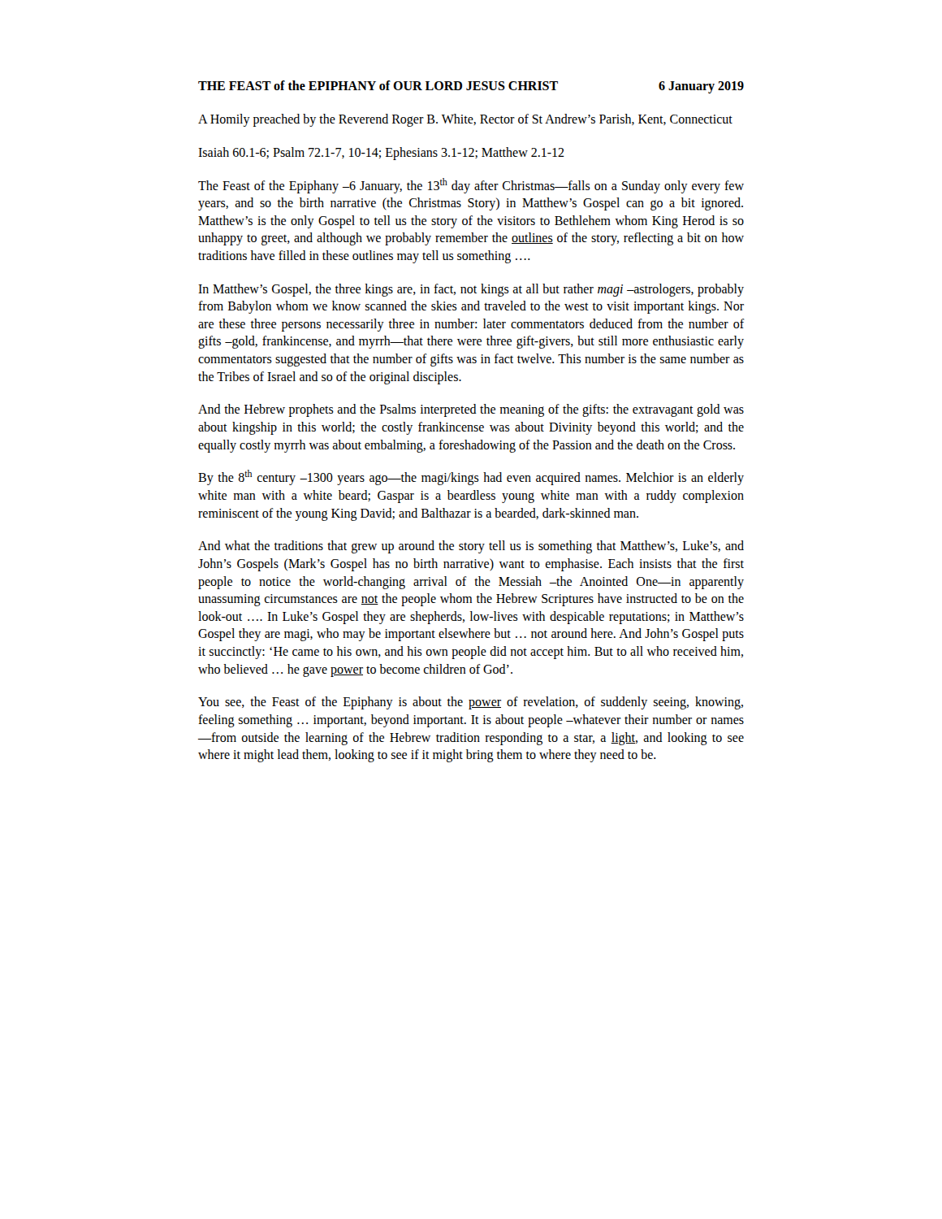THE FEAST of the EPIPHANY of OUR LORD JESUS CHRIST 6 January 2019
A Homily preached by the Reverend Roger B. White, Rector of St Andrew’s Parish, Kent, Connecticut
Isaiah 60.1-6; Psalm 72.1-7, 10-14; Ephesians 3.1-12; Matthew 2.1-12
The Feast of the Epiphany –6 January, the 13th day after Christmas—falls on a Sunday only every few years, and so the birth narrative (the Christmas Story) in Matthew’s Gospel can go a bit ignored. Matthew’s is the only Gospel to tell us the story of the visitors to Bethlehem whom King Herod is so unhappy to greet, and although we probably remember the outlines of the story, reflecting a bit on how traditions have filled in these outlines may tell us something ….
In Matthew’s Gospel, the three kings are, in fact, not kings at all but rather magi –astrologers, probably from Babylon whom we know scanned the skies and traveled to the west to visit important kings. Nor are these three persons necessarily three in number: later commentators deduced from the number of gifts –gold, frankincense, and myrrh—that there were three gift-givers, but still more enthusiastic early commentators suggested that the number of gifts was in fact twelve. This number is the same number as the Tribes of Israel and so of the original disciples.
And the Hebrew prophets and the Psalms interpreted the meaning of the gifts: the extravagant gold was about kingship in this world; the costly frankincense was about Divinity beyond this world; and the equally costly myrrh was about embalming, a foreshadowing of the Passion and the death on the Cross.
By the 8th century –1300 years ago—the magi/kings had even acquired names. Melchior is an elderly white man with a white beard; Gaspar is a beardless young white man with a ruddy complexion reminiscent of the young King David; and Balthazar is a bearded, dark-skinned man.
And what the traditions that grew up around the story tell us is something that Matthew’s, Luke’s, and John’s Gospels (Mark’s Gospel has no birth narrative) want to emphasise. Each insists that the first people to notice the world-changing arrival of the Messiah –the Anointed One—in apparently unassuming circumstances are not the people whom the Hebrew Scriptures have instructed to be on the look-out …. In Luke’s Gospel they are shepherds, low-lives with despicable reputations; in Matthew’s Gospel they are magi, who may be important elsewhere but … not around here. And John’s Gospel puts it succinctly: ‘He came to his own, and his own people did not accept him. But to all who received him, who believed … he gave power to become children of God’.
You see, the Feast of the Epiphany is about the power of revelation, of suddenly seeing, knowing, feeling something … important, beyond important. It is about people –whatever their number or names—from outside the learning of the Hebrew tradition responding to a star, a light, and looking to see where it might lead them, looking to see if it might bring them to where they need to be.